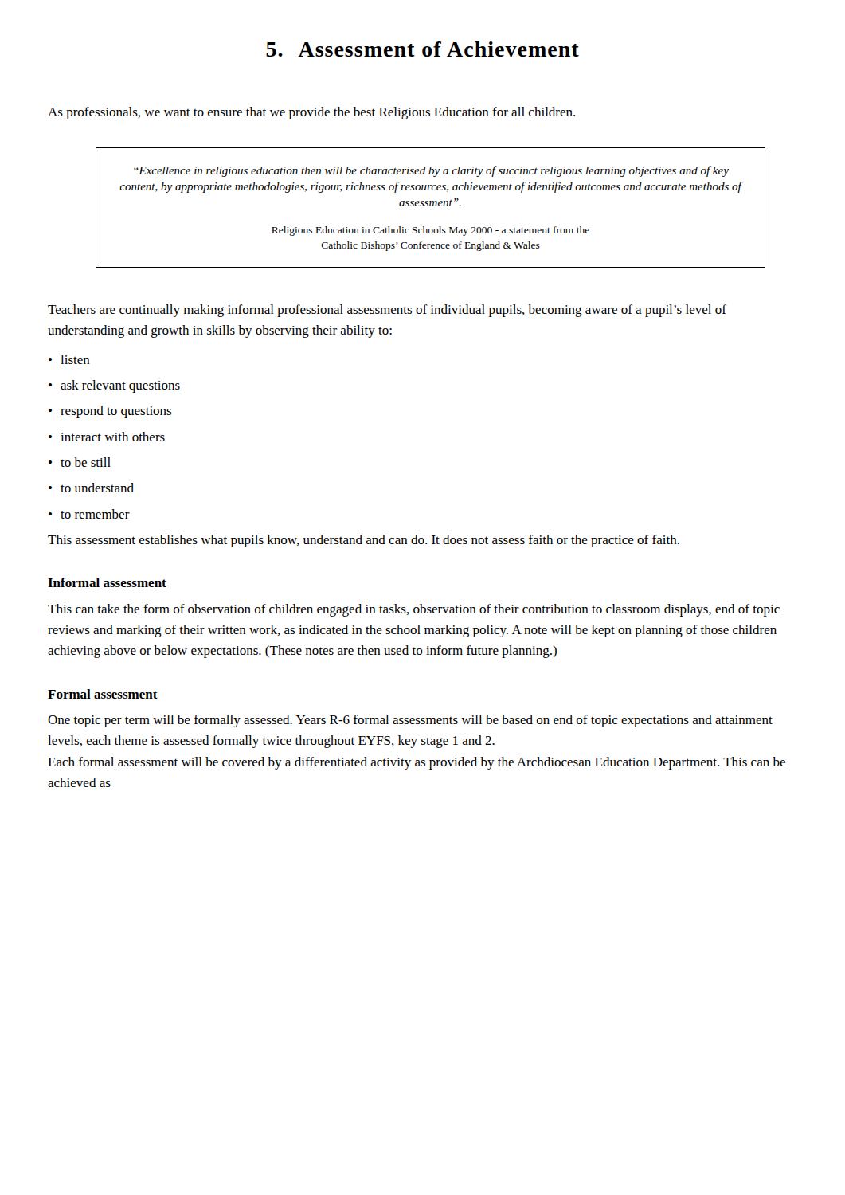5. Assessment of Achievement
As professionals, we want to ensure that we provide the best Religious Education for all children.
“Excellence in religious education then will be characterised by a clarity of succinct religious learning objectives and of key content, by appropriate methodologies, rigour, richness of resources, achievement of identified outcomes and accurate methods of assessment”.
Religious Education in Catholic Schools May 2000 - a statement from the
Catholic Bishops’ Conference of England & Wales
Teachers are continually making informal professional assessments of individual pupils, becoming aware of a pupil’s level of understanding and growth in skills by observing their ability to:
listen
ask relevant questions
respond to questions
interact with others
to be still
to understand
to remember
This assessment establishes what pupils know, understand and can do. It does not assess faith or the practice of faith.
Informal assessment
This can take the form of observation of children engaged in tasks, observation of their contribution to classroom displays, end of topic reviews and marking of their written work, as indicated in the school marking policy. A note will be kept on planning of those children achieving above or below expectations. (These notes are then used to inform future planning.)
Formal assessment
One topic per term will be formally assessed. Years R-6 formal assessments will be based on end of topic expectations and attainment levels, each theme is assessed formally twice throughout EYFS, key stage 1 and 2.
Each formal assessment will be covered by a differentiated activity as provided by the Archdiocesan Education Department. This can be achieved as